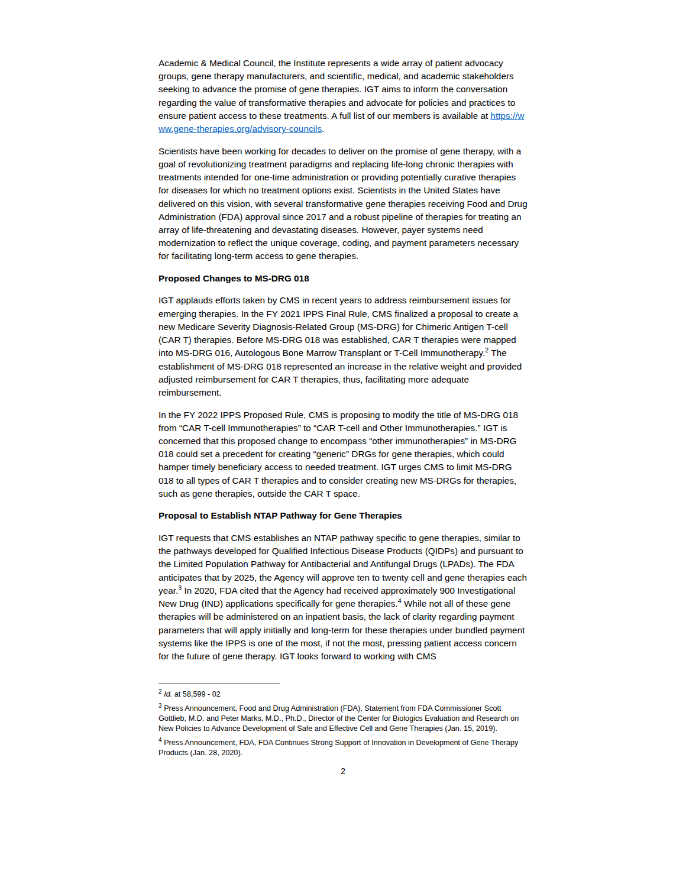Academic & Medical Council, the Institute represents a wide array of patient advocacy groups, gene therapy manufacturers, and scientific, medical, and academic stakeholders seeking to advance the promise of gene therapies. IGT aims to inform the conversation regarding the value of transformative therapies and advocate for policies and practices to ensure patient access to these treatments. A full list of our members is available at https://www.gene-therapies.org/advisory-councils.
Scientists have been working for decades to deliver on the promise of gene therapy, with a goal of revolutionizing treatment paradigms and replacing life-long chronic therapies with treatments intended for one-time administration or providing potentially curative therapies for diseases for which no treatment options exist. Scientists in the United States have delivered on this vision, with several transformative gene therapies receiving Food and Drug Administration (FDA) approval since 2017 and a robust pipeline of therapies for treating an array of life-threatening and devastating diseases. However, payer systems need modernization to reflect the unique coverage, coding, and payment parameters necessary for facilitating long-term access to gene therapies.
Proposed Changes to MS-DRG 018
IGT applauds efforts taken by CMS in recent years to address reimbursement issues for emerging therapies. In the FY 2021 IPPS Final Rule, CMS finalized a proposal to create a new Medicare Severity Diagnosis-Related Group (MS-DRG) for Chimeric Antigen T-cell (CAR T) therapies. Before MS-DRG 018 was established, CAR T therapies were mapped into MS-DRG 016, Autologous Bone Marrow Transplant or T-Cell Immunotherapy.2 The establishment of MS-DRG 018 represented an increase in the relative weight and provided adjusted reimbursement for CAR T therapies, thus, facilitating more adequate reimbursement.
In the FY 2022 IPPS Proposed Rule, CMS is proposing to modify the title of MS-DRG 018 from “CAR T-cell Immunotherapies” to “CAR T-cell and Other Immunotherapies.” IGT is concerned that this proposed change to encompass “other immunotherapies” in MS-DRG 018 could set a precedent for creating “generic” DRGs for gene therapies, which could hamper timely beneficiary access to needed treatment. IGT urges CMS to limit MS-DRG 018 to all types of CAR T therapies and to consider creating new MS-DRGs for therapies, such as gene therapies, outside the CAR T space.
Proposal to Establish NTAP Pathway for Gene Therapies
IGT requests that CMS establishes an NTAP pathway specific to gene therapies, similar to the pathways developed for Qualified Infectious Disease Products (QIDPs) and pursuant to the Limited Population Pathway for Antibacterial and Antifungal Drugs (LPADs). The FDA anticipates that by 2025, the Agency will approve ten to twenty cell and gene therapies each year.3 In 2020, FDA cited that the Agency had received approximately 900 Investigational New Drug (IND) applications specifically for gene therapies.4 While not all of these gene therapies will be administered on an inpatient basis, the lack of clarity regarding payment parameters that will apply initially and long-term for these therapies under bundled payment systems like the IPPS is one of the most, if not the most, pressing patient access concern for the future of gene therapy. IGT looks forward to working with CMS
2 Id. at 58,599 - 02
3 Press Announcement, Food and Drug Administration (FDA), Statement from FDA Commissioner Scott Gottlieb, M.D. and Peter Marks, M.D., Ph.D., Director of the Center for Biologics Evaluation and Research on New Policies to Advance Development of Safe and Effective Cell and Gene Therapies (Jan. 15, 2019).
4 Press Announcement, FDA, FDA Continues Strong Support of Innovation in Development of Gene Therapy Products (Jan. 28, 2020).
2